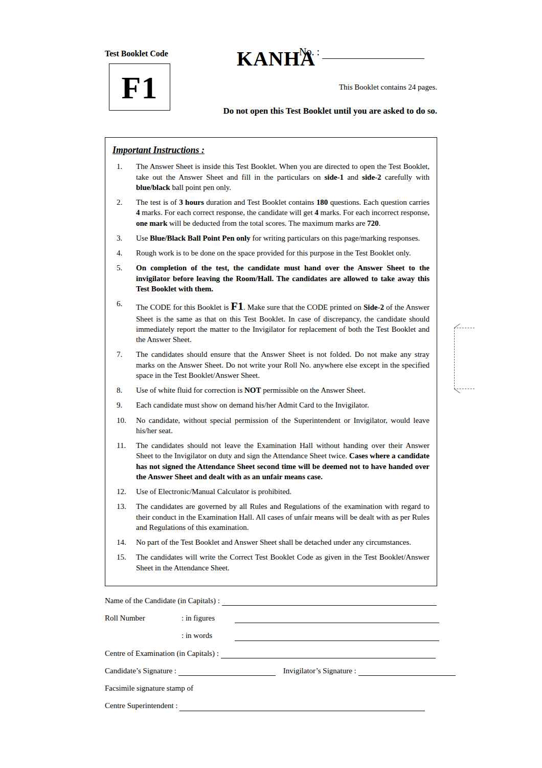Test Booklet Code
F1
No. :
KANHA
This Booklet contains 24 pages.
Do not open this Test Booklet until you are asked to do so.
Important Instructions :
The Answer Sheet is inside this Test Booklet. When you are directed to open the Test Booklet, take out the Answer Sheet and fill in the particulars on side-1 and side-2 carefully with blue/black ball point pen only.
The test is of 3 hours duration and Test Booklet contains 180 questions. Each question carries 4 marks. For each correct response, the candidate will get 4 marks. For each incorrect response, one mark will be deducted from the total scores. The maximum marks are 720.
Use Blue/Black Ball Point Pen only for writing particulars on this page/marking responses.
Rough work is to be done on the space provided for this purpose in the Test Booklet only.
On completion of the test, the candidate must hand over the Answer Sheet to the invigilator before leaving the Room/Hall. The candidates are allowed to take away this Test Booklet with them.
The CODE for this Booklet is F1. Make sure that the CODE printed on Side-2 of the Answer Sheet is the same as that on this Test Booklet. In case of discrepancy, the candidate should immediately report the matter to the Invigilator for replacement of both the Test Booklet and the Answer Sheet.
The candidates should ensure that the Answer Sheet is not folded. Do not make any stray marks on the Answer Sheet. Do not write your Roll No. anywhere else except in the specified space in the Test Booklet/Answer Sheet.
Use of white fluid for correction is NOT permissible on the Answer Sheet.
Each candidate must show on demand his/her Admit Card to the Invigilator.
No candidate, without special permission of the Superintendent or Invigilator, would leave his/her seat.
The candidates should not leave the Examination Hall without handing over their Answer Sheet to the Invigilator on duty and sign the Attendance Sheet twice. Cases where a candidate has not signed the Attendance Sheet second time will be deemed not to have handed over the Answer Sheet and dealt with as an unfair means case.
Use of Electronic/Manual Calculator is prohibited.
The candidates are governed by all Rules and Regulations of the examination with regard to their conduct in the Examination Hall. All cases of unfair means will be dealt with as per Rules and Regulations of this examination.
No part of the Test Booklet and Answer Sheet shall be detached under any circumstances.
The candidates will write the Correct Test Booklet Code as given in the Test Booklet/Answer Sheet in the Attendance Sheet.
Name of the Candidate (in Capitals) :
Roll Number: in figures
: in words
Centre of Examination (in Capitals) :
Candidate’s Signature : Invigilator’s Signature :
Facsimile signature stamp of
Centre Superintendent :